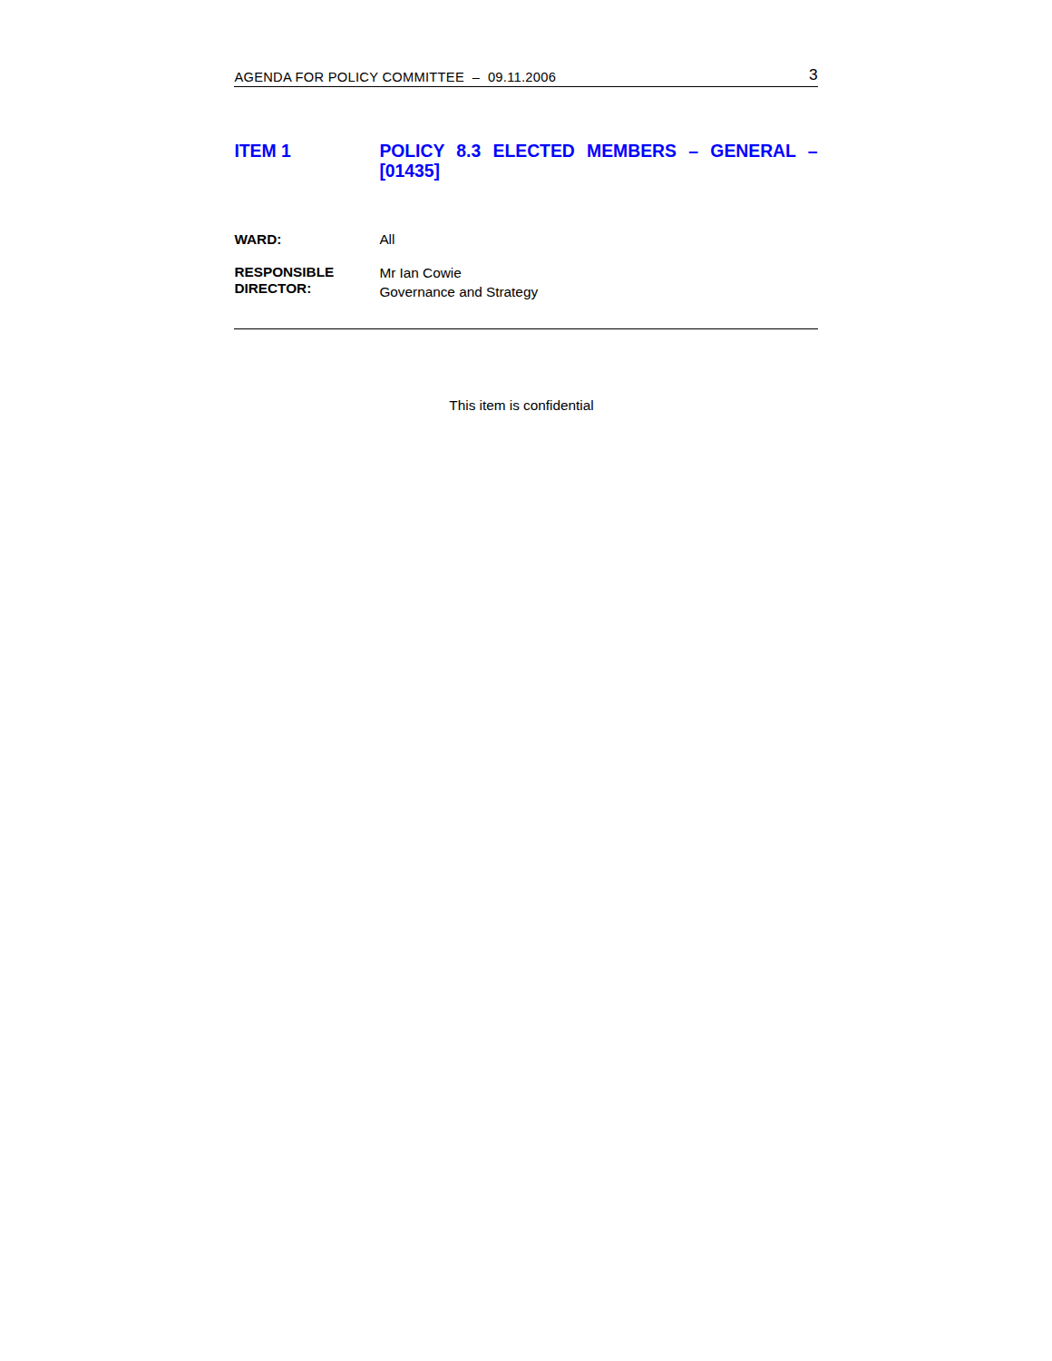AGENDA FOR POLICY COMMITTEE – 09.11.2006
3
ITEM 1
POLICY 8.3 ELECTED MEMBERS – GENERAL – [01435]
WARD:
All
RESPONSIBLE
DIRECTOR:
Mr Ian Cowie
Governance and Strategy
This item is confidential